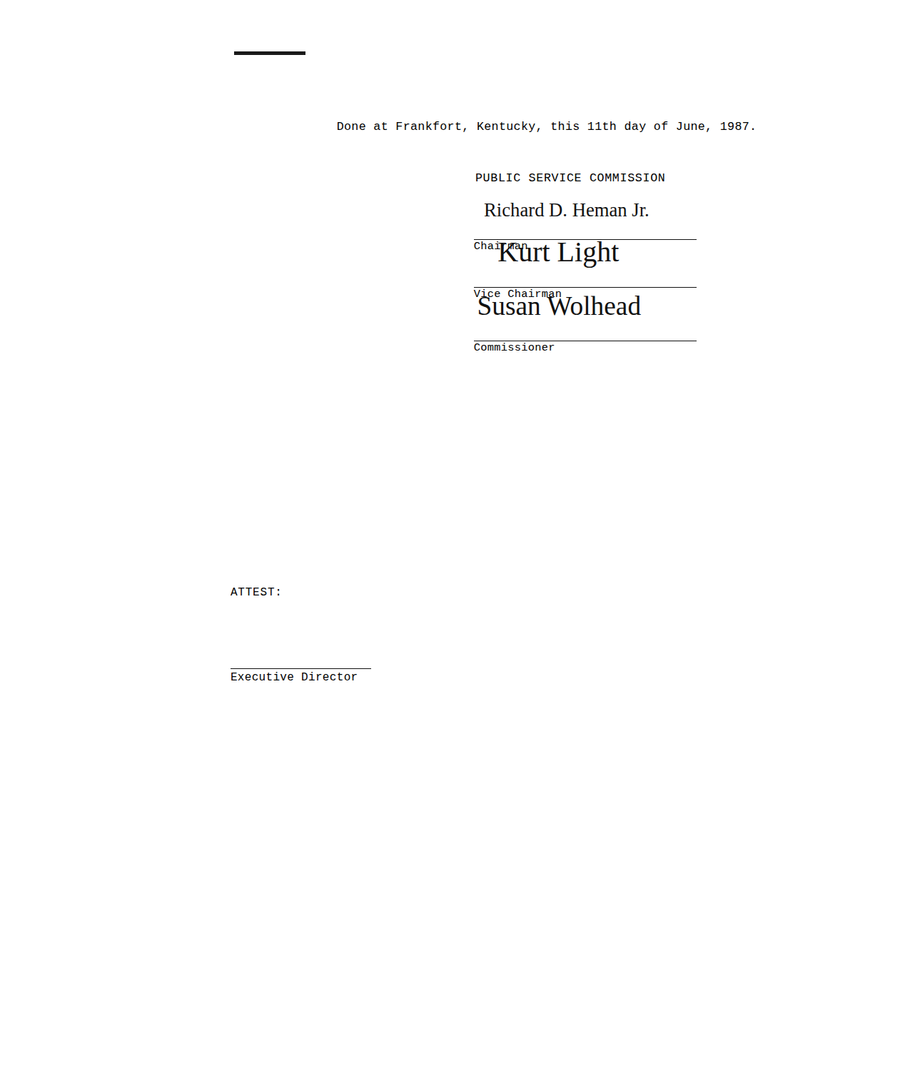Done at Frankfort, Kentucky, this 11th day of June, 1987.
PUBLIC SERVICE COMMISSION
Richard D. Heman Jr.
Chairman
Kurt Light
Vice Chairman
Susan Wolhead
Commissioner
ATTEST:
Executive Director